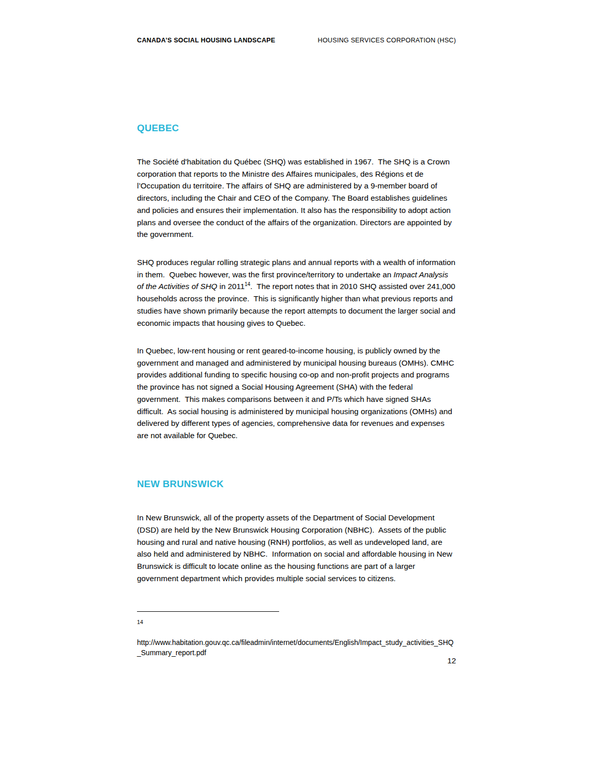Canada’s Social Housing Landscape Housing Services Corporation (HSC)
QUEBEC
The Société d'habitation du Québec (SHQ) was established in 1967. The SHQ is a Crown corporation that reports to the Ministre des Affaires municipales, des Régions et de l’Occupation du territoire. The affairs of SHQ are administered by a 9-member board of directors, including the Chair and CEO of the Company. The Board establishes guidelines and policies and ensures their implementation. It also has the responsibility to adopt action plans and oversee the conduct of the affairs of the organization. Directors are appointed by the government.
SHQ produces regular rolling strategic plans and annual reports with a wealth of information in them. Quebec however, was the first province/territory to undertake an Impact Analysis of the Activities of SHQ in 201114. The report notes that in 2010 SHQ assisted over 241,000 households across the province. This is significantly higher than what previous reports and studies have shown primarily because the report attempts to document the larger social and economic impacts that housing gives to Quebec.
In Quebec, low-rent housing or rent geared-to-income housing, is publicly owned by the government and managed and administered by municipal housing bureaus (OMHs). CMHC provides additional funding to specific housing co-op and non-profit projects and programs the province has not signed a Social Housing Agreement (SHA) with the federal government. This makes comparisons between it and P/Ts which have signed SHAs difficult. As social housing is administered by municipal housing organizations (OMHs) and delivered by different types of agencies, comprehensive data for revenues and expenses are not available for Quebec.
NEW BRUNSWICK
In New Brunswick, all of the property assets of the Department of Social Development (DSD) are held by the New Brunswick Housing Corporation (NBHC). Assets of the public housing and rural and native housing (RNH) portfolios, as well as undeveloped land, are also held and administered by NBHC. Information on social and affordable housing in New Brunswick is difficult to locate online as the housing functions are part of a larger government department which provides multiple social services to citizens.
14
http://www.habitation.gouv.qc.ca/fileadmin/internet/documents/English/Impact_study_activities_SHQ_Summary_report.pdf
12